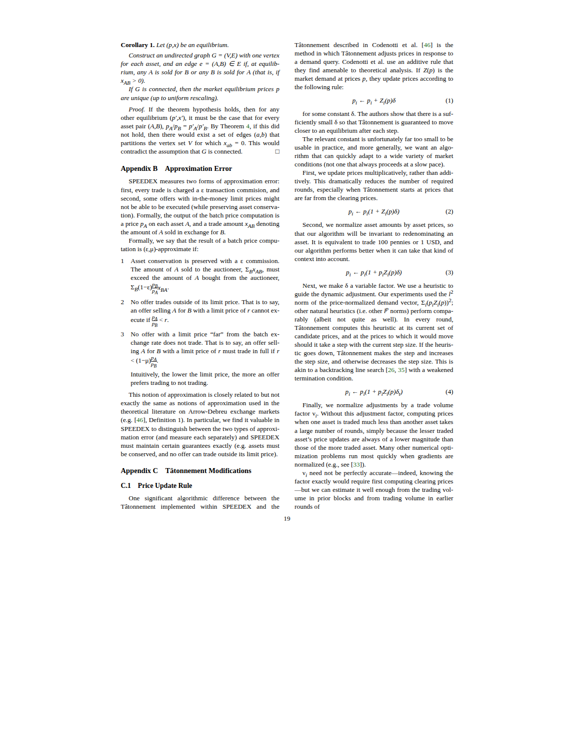Corollary 1. Let (p,x) be an equilibrium.
Construct an undirected graph G = (V,E) with one vertex for each asset, and an edge e = (A,B) ∈ E if, at equilibrium, any A is sold for B or any B is sold for A (that is, if xAB > 0).
If G is connected, then the market equilibrium prices p are unique (up to uniform rescaling).
Proof. If the theorem hypothesis holds, then for any other equilibrium (p′,x′), it must be the case that for every asset pair (A,B), pA/pB = p′A/p′B. By Theorem 4, if this did not hold, then there would exist a set of edges (a,b) that partitions the vertex set V for which xab = 0. This would contradict the assumption that G is connected.□
Appendix B Approximation Error
SPEEDEX measures two forms of approximation error: first, every trade is charged a ε transaction commision, and second, some offers with in-the-money limit prices might not be able to be executed (while preserving asset conservation). Formally, the output of the batch price computation is a price pA on each asset A, and a trade amount xAB denoting the amount of A sold in exchange for B.
Formally, we say that the result of a batch price computation is (ε,μ)-approximate if:
Asset conservation is preserved with a ε commission. The amount of A sold to the auctioneer, ΣBxAB, must exceed the amount of A bought from the auctioneer, ΣB(1−ε)pB pA xBA.
No offer trades outside of its limit price. That is to say, an offer selling A for B with a limit price of r cannot execute if pA pB < r.
No offer with a limit price “far” from the batch exchange rate does not trade. That is to say, an offer selling A for B with a limit price of r must trade in full if r < (1−μ)pA pB.
Intuitively, the lower the limit price, the more an offer prefers trading to not trading.
This notion of approximation is closely related to but not exactly the same as notions of approximation used in the theoretical literature on Arrow-Debreu exchange markets (e.g. [46], Definition 1). In particular, we find it valuable in SPEEDEX to distinguish between the two types of approximation error (and measure each separately) and SPEEDEX must maintain certain guarantees exactly (e.g. assets must be conserved, and no offer can trade outside its limit price).
Appendix C Tâtonnement Modifications
C.1 Price Update Rule
One significant algorithmic difference between the Tâtonnement implemented within SPEEDEX and the Tâtonnement described in Codenotti et al. [46] is the method in which Tâtonnement adjusts prices in response to a demand query. Codenotti et al. use an additive rule that they find amenable to theoretical analysis. If Z(p) is the market demand at prices p, they update prices according to the following rule:
pi ← pi + Zi(p)δ(1)
for some constant δ. The authors show that there is a sufficiently small δ so that Tâtonnement is guaranteed to move closer to an equilibrium after each step.
The relevant constant is unfortunately far too small to be usable in practice, and more generally, we want an algorithm that can quickly adapt to a wide variety of market conditions (not one that always proceeds at a slow pace).
First, we update prices multiplicatively, rather than additively. This dramatically reduces the number of required rounds, especially when Tâtonnement starts at prices that are far from the clearing prices.
pi ← pi(1 + Zi(p)δ)(2)
Second, we normalize asset amounts by asset prices, so that our algorithm will be invariant to redenominating an asset. It is equivalent to trade 100 pennies or 1 USD, and our algorithm performs better when it can take that kind of context into account.
pi ← pi(1 + pi Zi(p)δ)(3)
Next, we make δ a variable factor. We use a heuristic to guide the dynamic adjustment. Our experiments used the l2 norm of the price-normalized demand vector, Σi(pi Zi(p))2; other natural heuristics (i.e. other lp norms) perform comparably (albeit not quite as well). In every round, Tâtonnement computes this heuristic at its current set of candidate prices, and at the prices to which it would move should it take a step with the current step size. If the heuristic goes down, Tâtonnement makes the step and increases the step size, and otherwise decreases the step size. This is akin to a backtracking line search [26, 35] with a weakened termination condition.
pi ← pi(1 + pi Zi(p)δt)(4)
Finally, we normalize adjustments by a trade volume factor νi. Without this adjustment factor, computing prices when one asset is traded much less than another asset takes a large number of rounds, simply because the lesser traded asset’s price updates are always of a lower magnitude than those of the more traded asset. Many other numerical optimization problems run most quickly when gradients are normalized (e.g., see [33]).
νi need not be perfectly accurate—indeed, knowing the factor exactly would require first computing clearing prices—but we can estimate it well enough from the trading volume in prior blocks and from trading volume in earlier rounds of
19